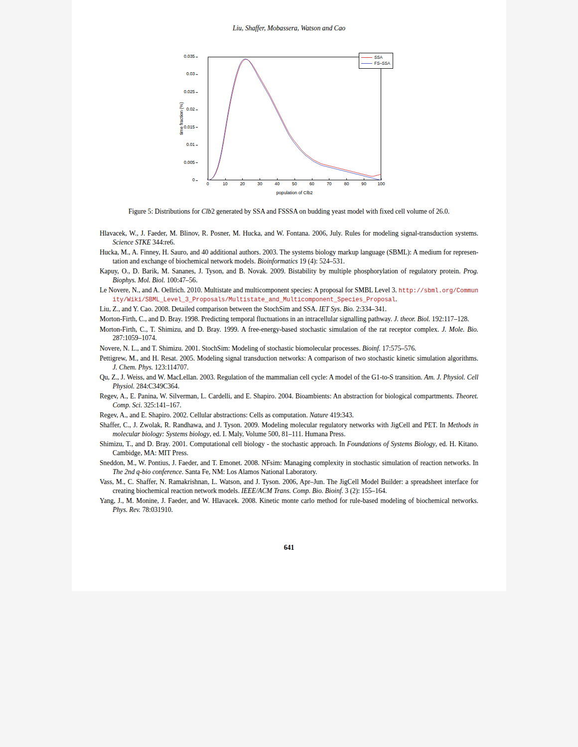Liu, Shaffer, Mobassera, Watson and Cao
0.035
0.03
0.025
0.02
0.015
0.01
0.005
0
0
10
20
30
40
50
60
70
80
90
100
time fraction (%)
population of Clb2
SSA
FS–SSA
Figure 5: Distributions for Clb2 generated by SSA and FSSSA on budding yeast model with fixed cell volume of 26.0.
Hlavacek, W., J. Faeder, M. Blinov, R. Posner, M. Hucka, and W. Fontana. 2006, July. Rules for modeling signal-transduction systems. Science STKE 344:re6.
Hucka, M., A. Finney, H. Sauro, and 40 additional authors. 2003. The systems biology markup language (SBML): A medium for representation and exchange of biochemical network models. Bioinformatics 19 (4): 524–531.
Kapuy, O., D. Barik, M. Sananes, J. Tyson, and B. Novak. 2009. Bistability by multiple phosphorylation of regulatory protein. Prog. Biophys. Mol. Biol. 100:47–56.
Le Novere, N., and A. Oellrich. 2010. Multistate and multicomponent species: A proposal for SMBL Level 3. http://sbml.org/Community/Wiki/SBML_Level_3_Proposals/Multistate_and_Multicomponent_Species_Proposal.
Liu, Z., and Y. Cao. 2008. Detailed comparison between the StochSim and SSA. IET Sys. Bio. 2:334–341.
Morton-Firth, C., and D. Bray. 1998. Predicting temporal fluctuations in an intracellular signalling pathway. J. theor. Biol. 192:117–128.
Morton-Firth, C., T. Shimizu, and D. Bray. 1999. A free-energy-based stochastic simulation of the rat receptor complex. J. Mole. Bio. 287:1059–1074.
Novere, N. L., and T. Shimizu. 2001. StochSim: Modeling of stochastic biomolecular processes. Bioinf. 17:575–576.
Pettigrew, M., and H. Resat. 2005. Modeling signal transduction networks: A comparison of two stochastic kinetic simulation algorithms. J. Chem. Phys. 123:114707.
Qu, Z., J. Weiss, and W. MacLellan. 2003. Regulation of the mammalian cell cycle: A model of the G1-to-S transition. Am. J. Physiol. Cell Physiol. 284:C349C364.
Regev, A., E. Panina, W. Silverman, L. Cardelli, and E. Shapiro. 2004. Bioambients: An abstraction for biological compartments. Theoret. Comp. Sci. 325:141–167.
Regev, A., and E. Shapiro. 2002. Cellular abstractions: Cells as computation. Nature 419:343.
Shaffer, C., J. Zwolak, R. Randhawa, and J. Tyson. 2009. Modeling molecular regulatory networks with JigCell and PET. In Methods in molecular biology: Systems biology, ed. I. Maly, Volume 500, 81–111. Humana Press.
Shimizu, T., and D. Bray. 2001. Computational cell biology - the stochastic approach. In Foundations of Systems Biology, ed. H. Kitano. Cambidge, MA: MIT Press.
Sneddon, M., W. Pontius, J. Faeder, and T. Emonet. 2008. NFsim: Managing complexity in stochastic simulation of reaction networks. In The 2nd q-bio conference. Santa Fe, NM: Los Alamos National Laboratory.
Vass, M., C. Shaffer, N. Ramakrishnan, L. Watson, and J. Tyson. 2006, Apr–Jun. The JigCell Model Builder: a spreadsheet interface for creating biochemical reaction network models. IEEE/ACM Trans. Comp. Bio. Bioinf. 3 (2): 155–164.
Yang, J., M. Monine, J. Faeder, and W. Hlavacek. 2008. Kinetic monte carlo method for rule-based modeling of biochemical networks. Phys. Rev. 78:031910.
641